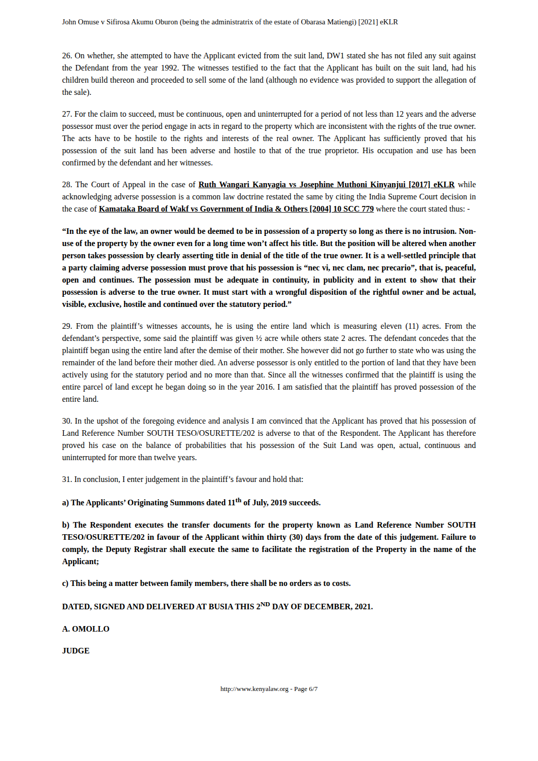John Omuse v Sifirosa Akumu Oburon (being the administratrix of the estate of Obarasa Matiengi) [2021] eKLR
26. On whether, she attempted to have the Applicant evicted from the suit land, DW1 stated she has not filed any suit against the Defendant from the year 1992. The witnesses testified to the fact that the Applicant has built on the suit land, had his children build thereon and proceeded to sell some of the land (although no evidence was provided to support the allegation of the sale).
27. For the claim to succeed, must be continuous, open and uninterrupted for a period of not less than 12 years and the adverse possessor must over the period engage in acts in regard to the property which are inconsistent with the rights of the true owner. The acts have to be hostile to the rights and interests of the real owner. The Applicant has sufficiently proved that his possession of the suit land has been adverse and hostile to that of the true proprietor. His occupation and use has been confirmed by the defendant and her witnesses.
28. The Court of Appeal in the case of Ruth Wangari Kanyagia vs Josephine Muthoni Kinyanjui [2017] eKLR while acknowledging adverse possession is a common law doctrine restated the same by citing the India Supreme Court decision in the case of Kamataka Board of Wakf vs Government of India & Others [2004] 10 SCC 779 where the court stated thus: -
“In the eye of the law, an owner would be deemed to be in possession of a property so long as there is no intrusion. Non-use of the property by the owner even for a long time won’t affect his title. But the position will be altered when another person takes possession by clearly asserting title in denial of the title of the true owner. It is a well-settled principle that a party claiming adverse possession must prove that his possession is “nec vi, nec clam, nec precario”, that is, peaceful, open and continues. The possession must be adequate in continuity, in publicity and in extent to show that their possession is adverse to the true owner. It must start with a wrongful disposition of the rightful owner and be actual, visible, exclusive, hostile and continued over the statutory period.”
29. From the plaintiff’s witnesses accounts, he is using the entire land which is measuring eleven (11) acres. From the defendant’s perspective, some said the plaintiff was given ½ acre while others state 2 acres. The defendant concedes that the plaintiff began using the entire land after the demise of their mother. She however did not go further to state who was using the remainder of the land before their mother died. An adverse possessor is only entitled to the portion of land that they have been actively using for the statutory period and no more than that. Since all the witnesses confirmed that the plaintiff is using the entire parcel of land except he began doing so in the year 2016. I am satisfied that the plaintiff has proved possession of the entire land.
30. In the upshot of the foregoing evidence and analysis I am convinced that the Applicant has proved that his possession of Land Reference Number SOUTH TESO/OSURETTE/202 is adverse to that of the Respondent. The Applicant has therefore proved his case on the balance of probabilities that his possession of the Suit Land was open, actual, continuous and uninterrupted for more than twelve years.
31. In conclusion, I enter judgement in the plaintiff’s favour and hold that:
a) The Applicants’ Originating Summons dated 11th of July, 2019 succeeds.
b) The Respondent executes the transfer documents for the property known as Land Reference Number SOUTH TESO/OSURETTE/202 in favour of the Applicant within thirty (30) days from the date of this judgement. Failure to comply, the Deputy Registrar shall execute the same to facilitate the registration of the Property in the name of the Applicant;
c) This being a matter between family members, there shall be no orders as to costs.
DATED, SIGNED AND DELIVERED AT BUSIA THIS 2ND DAY OF DECEMBER, 2021.
A. OMOLLO
JUDGE
http://www.kenyalaw.org - Page 6/7